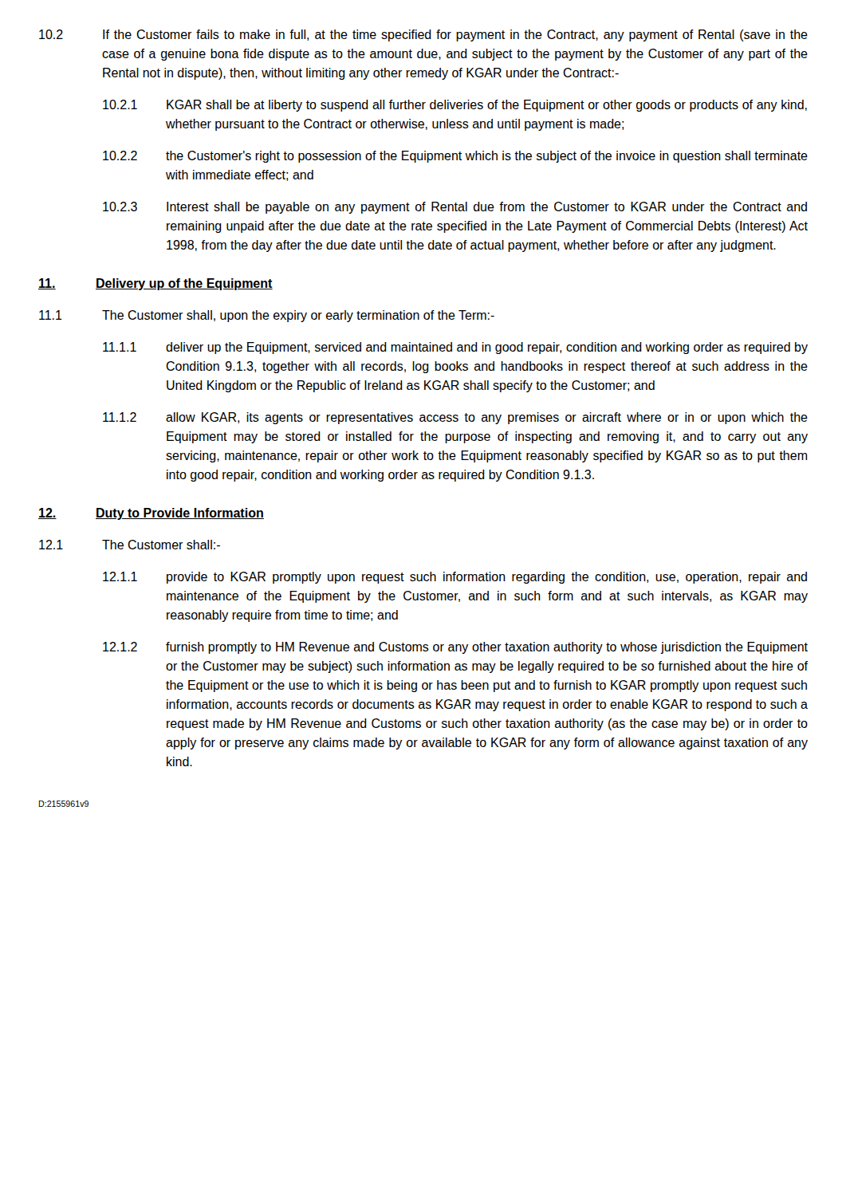10.2
If the Customer fails to make in full, at the time specified for payment in the Contract, any payment of Rental (save in the case of a genuine bona fide dispute as to the amount due, and subject to the payment by the Customer of any part of the Rental not in dispute), then, without limiting any other remedy of KGAR under the Contract:-
10.2.1
KGAR shall be at liberty to suspend all further deliveries of the Equipment or other goods or products of any kind, whether pursuant to the Contract or otherwise, unless and until payment is made;
10.2.2
the Customer's right to possession of the Equipment which is the subject of the invoice in question shall terminate with immediate effect; and
10.2.3
Interest shall be payable on any payment of Rental due from the Customer to KGAR under the Contract and remaining unpaid after the due date at the rate specified in the Late Payment of Commercial Debts (Interest) Act 1998, from the day after the due date until the date of actual payment, whether before or after any judgment.
11. Delivery up of the Equipment
11.1
The Customer shall, upon the expiry or early termination of the Term:-
11.1.1
deliver up the Equipment, serviced and maintained and in good repair, condition and working order as required by Condition 9.1.3, together with all records, log books and handbooks in respect thereof at such address in the United Kingdom or the Republic of Ireland as KGAR shall specify to the Customer; and
11.1.2
allow KGAR, its agents or representatives access to any premises or aircraft where or in or upon which the Equipment may be stored or installed for the purpose of inspecting and removing it, and to carry out any servicing, maintenance, repair or other work to the Equipment reasonably specified by KGAR so as to put them into good repair, condition and working order as required by Condition 9.1.3.
12. Duty to Provide Information
12.1
The Customer shall:-
12.1.1
provide to KGAR promptly upon request such information regarding the condition, use, operation, repair and maintenance of the Equipment by the Customer, and in such form and at such intervals, as KGAR may reasonably require from time to time; and
12.1.2
furnish promptly to HM Revenue and Customs or any other taxation authority to whose jurisdiction the Equipment or the Customer may be subject) such information as may be legally required to be so furnished about the hire of the Equipment or the use to which it is being or has been put and to furnish to KGAR promptly upon request such information, accounts records or documents as KGAR may request in order to enable KGAR to respond to such a request made by HM Revenue and Customs or such other taxation authority (as the case may be) or in order to apply for or preserve any claims made by or available to KGAR for any form of allowance against taxation of any kind.
D:2155961v9